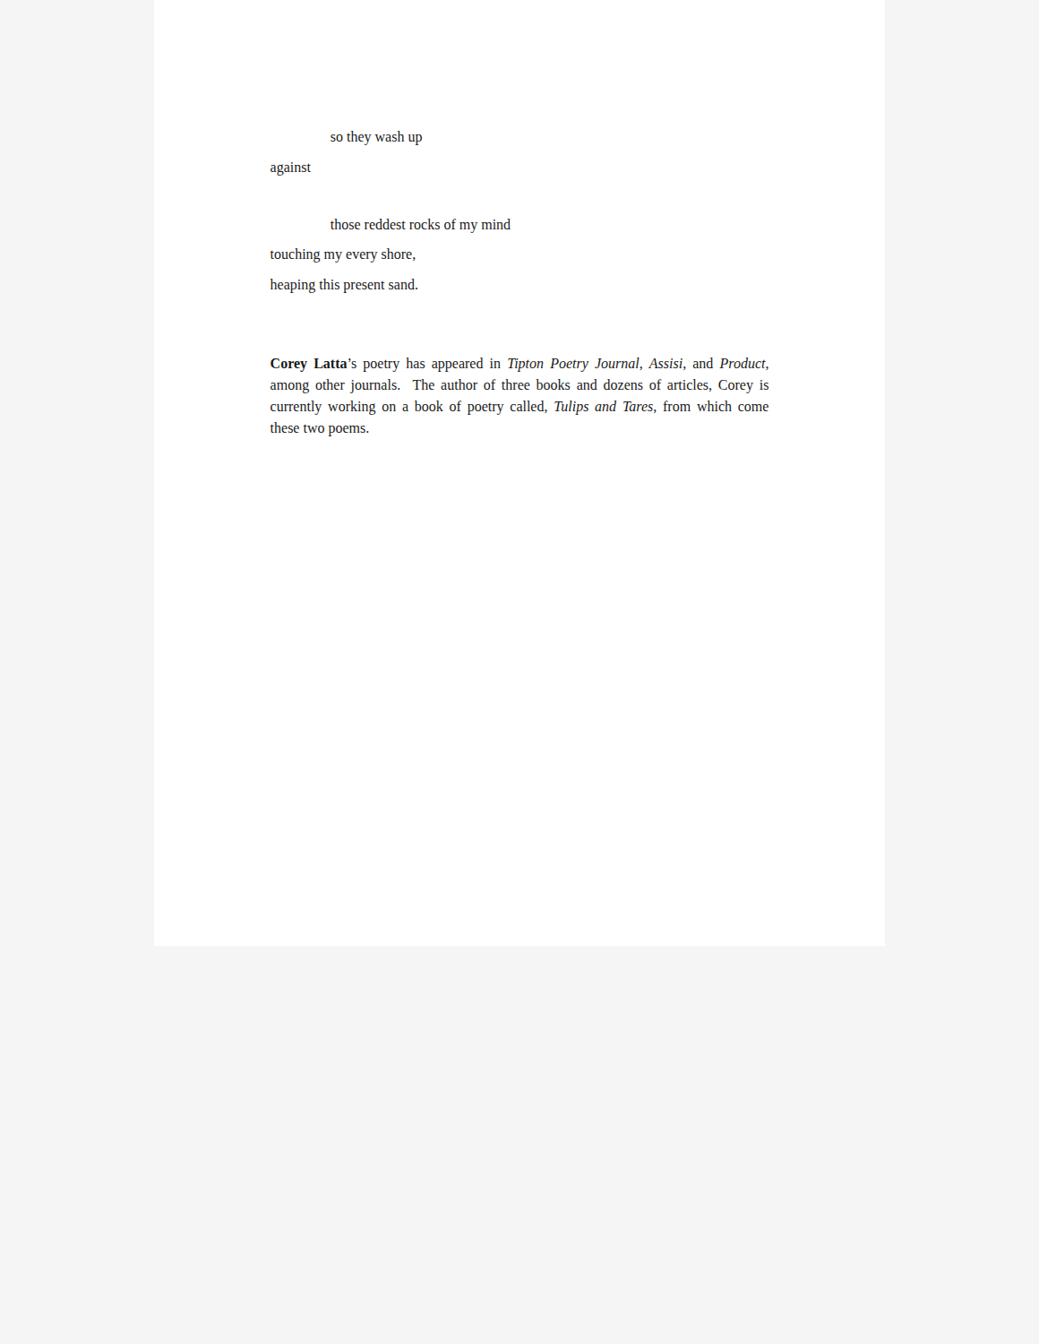so they wash up
against
those reddest rocks of my mind
touching my every shore,
heaping this present sand.
Corey Latta’s poetry has appeared in Tipton Poetry Journal, Assisi, and Product, among other journals. The author of three books and dozens of articles, Corey is currently working on a book of poetry called, Tulips and Tares, from which come these two poems.